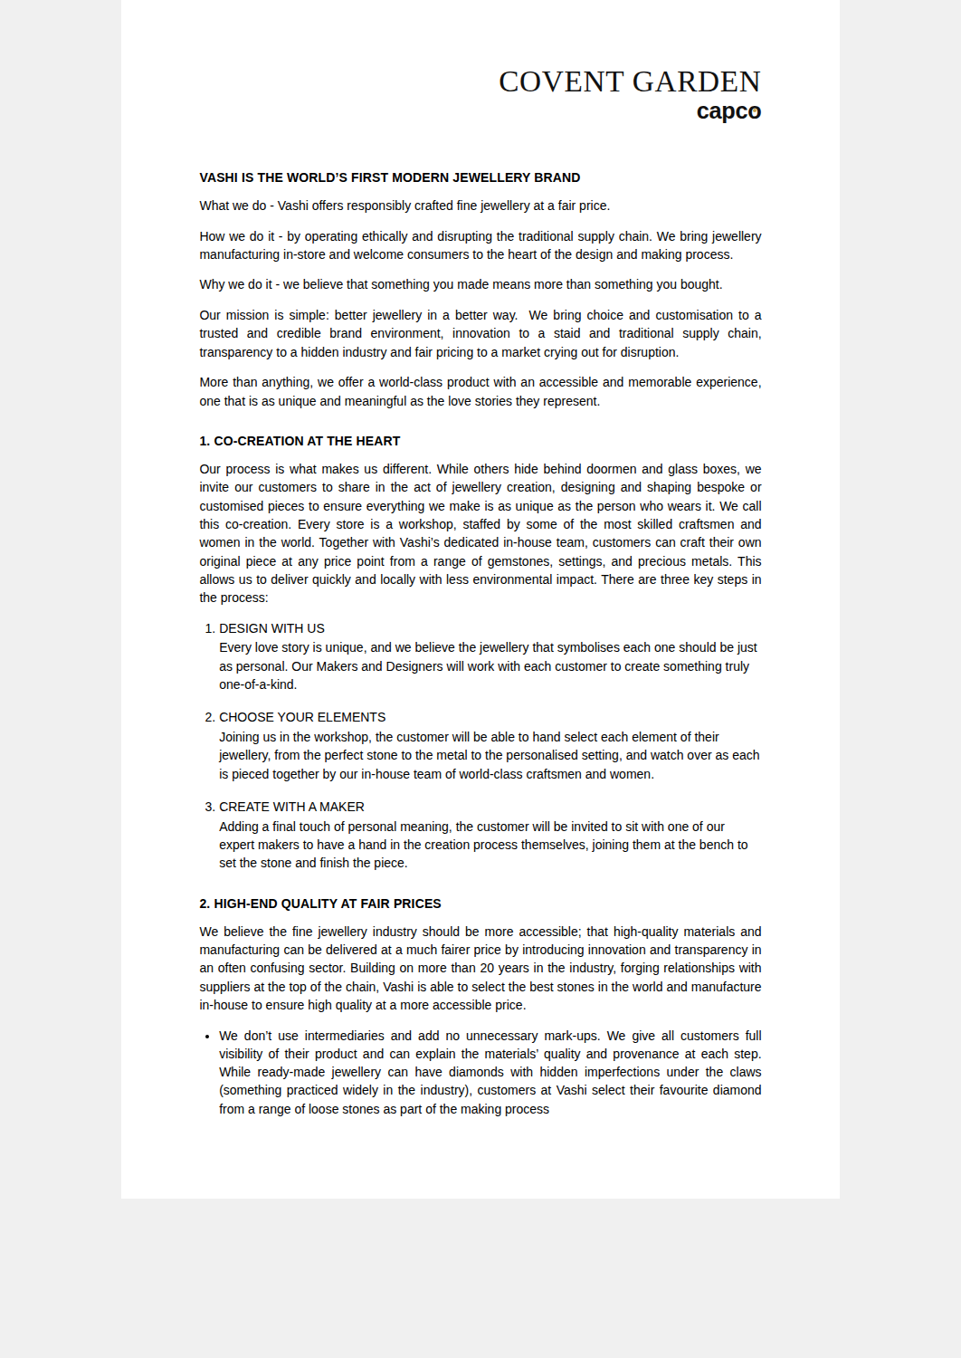COVENT GARDEN
capco
VASHI IS THE WORLD’S FIRST MODERN JEWELLERY BRAND
What we do - Vashi offers responsibly crafted fine jewellery at a fair price.
How we do it - by operating ethically and disrupting the traditional supply chain. We bring jewellery manufacturing in-store and welcome consumers to the heart of the design and making process.
Why we do it - we believe that something you made means more than something you bought.
Our mission is simple: better jewellery in a better way. We bring choice and customisation to a trusted and credible brand environment, innovation to a staid and traditional supply chain, transparency to a hidden industry and fair pricing to a market crying out for disruption.
More than anything, we offer a world-class product with an accessible and memorable experience, one that is as unique and meaningful as the love stories they represent.
1. CO-CREATION AT THE HEART
Our process is what makes us different. While others hide behind doormen and glass boxes, we invite our customers to share in the act of jewellery creation, designing and shaping bespoke or customised pieces to ensure everything we make is as unique as the person who wears it. We call this co-creation. Every store is a workshop, staffed by some of the most skilled craftsmen and women in the world. Together with Vashi’s dedicated in-house team, customers can craft their own original piece at any price point from a range of gemstones, settings, and precious metals. This allows us to deliver quickly and locally with less environmental impact. There are three key steps in the process:
DESIGN WITH US Every love story is unique, and we believe the jewellery that symbolises each one should be just as personal. Our Makers and Designers will work with each customer to create something truly one-of-a-kind.
CHOOSE YOUR ELEMENTS Joining us in the workshop, the customer will be able to hand select each element of their jewellery, from the perfect stone to the metal to the personalised setting, and watch over as each is pieced together by our in-house team of world-class craftsmen and women.
CREATE WITH A MAKER Adding a final touch of personal meaning, the customer will be invited to sit with one of our expert makers to have a hand in the creation process themselves, joining them at the bench to set the stone and finish the piece.
2. HIGH-END QUALITY AT FAIR PRICES
We believe the fine jewellery industry should be more accessible; that high-quality materials and manufacturing can be delivered at a much fairer price by introducing innovation and transparency in an often confusing sector. Building on more than 20 years in the industry, forging relationships with suppliers at the top of the chain, Vashi is able to select the best stones in the world and manufacture in-house to ensure high quality at a more accessible price.
We don’t use intermediaries and add no unnecessary mark-ups. We give all customers full visibility of their product and can explain the materials’ quality and provenance at each step. While ready-made jewellery can have diamonds with hidden imperfections under the claws (something practiced widely in the industry), customers at Vashi select their favourite diamond from a range of loose stones as part of the making process